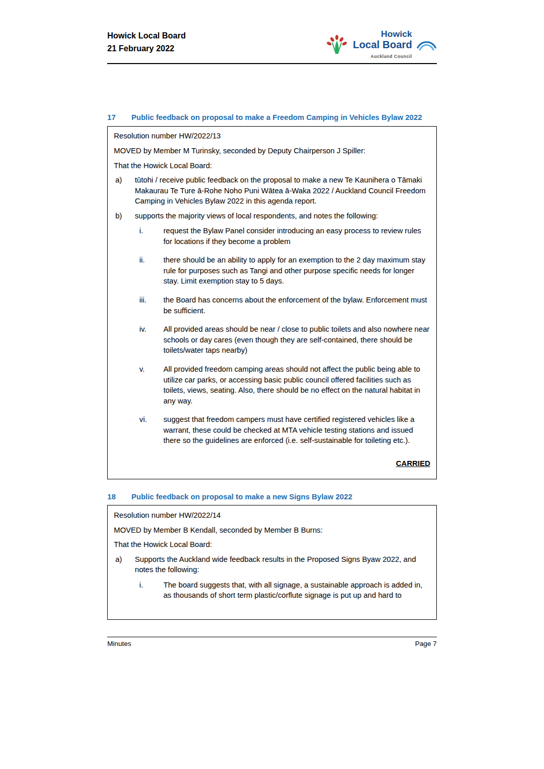Howick Local Board
21 February 2022
Howick Local Board Auckland Council
17 Public feedback on proposal to make a Freedom Camping in Vehicles Bylaw 2022
Resolution number HW/2022/13
MOVED by Member M Turinsky, seconded by Deputy Chairperson J Spiller:
That the Howick Local Board:
a) tūtohi / receive public feedback on the proposal to make a new Te Kaunihera o Tāmaki Makaurau Te Ture ā-Rohe Noho Puni Wātea ā-Waka 2022 / Auckland Council Freedom Camping in Vehicles Bylaw 2022 in this agenda report.
b) supports the majority views of local respondents, and notes the following:
i. request the Bylaw Panel consider introducing an easy process to review rules for locations if they become a problem
ii. there should be an ability to apply for an exemption to the 2 day maximum stay rule for purposes such as Tangi and other purpose specific needs for longer stay. Limit exemption stay to 5 days.
iii. the Board has concerns about the enforcement of the bylaw. Enforcement must be sufficient.
iv. All provided areas should be near / close to public toilets and also nowhere near schools or day cares (even though they are self-contained, there should be toilets/water taps nearby)
v. All provided freedom camping areas should not affect the public being able to utilize car parks, or accessing basic public council offered facilities such as toilets, views, seating. Also, there should be no effect on the natural habitat in any way.
vi. suggest that freedom campers must have certified registered vehicles like a warrant, these could be checked at MTA vehicle testing stations and issued there so the guidelines are enforced (i.e. self-sustainable for toileting etc.).
CARRIED
18 Public feedback on proposal to make a new Signs Bylaw 2022
Resolution number HW/2022/14
MOVED by Member B Kendall, seconded by Member B Burns:
That the Howick Local Board:
a) Supports the Auckland wide feedback results in the Proposed Signs Byaw 2022, and notes the following:
i. The board suggests that, with all signage, a sustainable approach is added in, as thousands of short term plastic/corflute signage is put up and hard to
Minutes Page 7